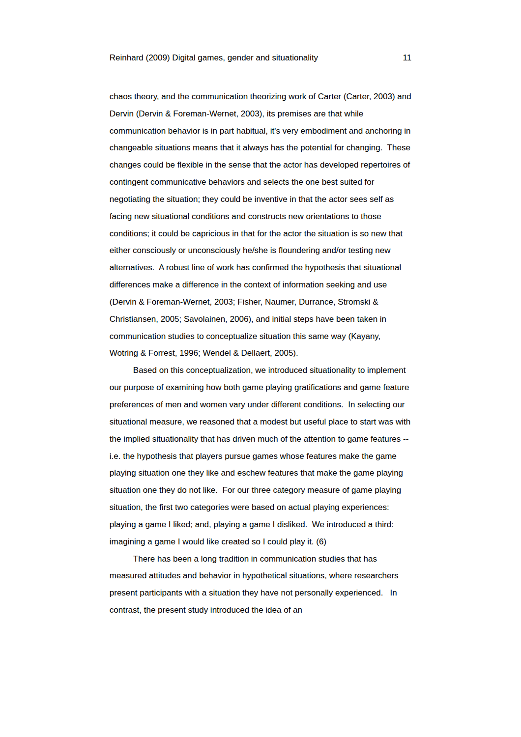Reinhard (2009) Digital games, gender and situationality 11
chaos theory, and the communication theorizing work of Carter (Carter, 2003) and Dervin (Dervin & Foreman-Wernet, 2003), its premises are that while communication behavior is in part habitual, it's very embodiment and anchoring in changeable situations means that it always has the potential for changing. These changes could be flexible in the sense that the actor has developed repertoires of contingent communicative behaviors and selects the one best suited for negotiating the situation; they could be inventive in that the actor sees self as facing new situational conditions and constructs new orientations to those conditions; it could be capricious in that for the actor the situation is so new that either consciously or unconsciously he/she is floundering and/or testing new alternatives. A robust line of work has confirmed the hypothesis that situational differences make a difference in the context of information seeking and use (Dervin & Foreman-Wernet, 2003; Fisher, Naumer, Durrance, Stromski & Christiansen, 2005; Savolainen, 2006), and initial steps have been taken in communication studies to conceptualize situation this same way (Kayany, Wotring & Forrest, 1996; Wendel & Dellaert, 2005).
Based on this conceptualization, we introduced situationality to implement our purpose of examining how both game playing gratifications and game feature preferences of men and women vary under different conditions. In selecting our situational measure, we reasoned that a modest but useful place to start was with the implied situationality that has driven much of the attention to game features -- i.e. the hypothesis that players pursue games whose features make the game playing situation one they like and eschew features that make the game playing situation one they do not like. For our three category measure of game playing situation, the first two categories were based on actual playing experiences: playing a game I liked; and, playing a game I disliked. We introduced a third: imagining a game I would like created so I could play it. (6)
There has been a long tradition in communication studies that has measured attitudes and behavior in hypothetical situations, where researchers present participants with a situation they have not personally experienced. In contrast, the present study introduced the idea of an